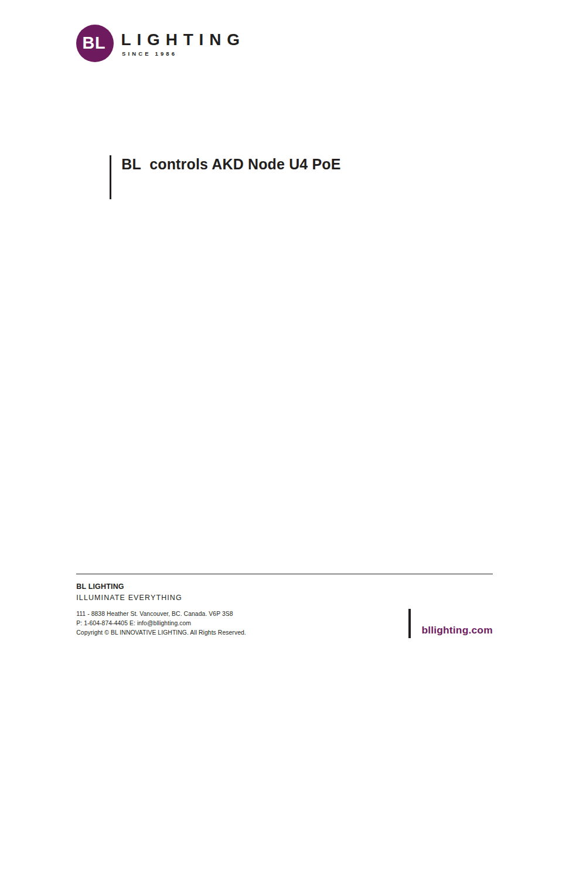BL
LIGHTING
SINCE 1986
BL controls AKD Node U4 PoE
BL LIGHTING
ILLUMINATE EVERYTHING
111 - 8838 Heather St. Vancouver, BC. Canada. V6P 3S8
P: 1-604-874-4405 E: info@bllighting.com
Copyright © BL INNOVATIVE LIGHTING. All Rights Reserved.
bllighting.com